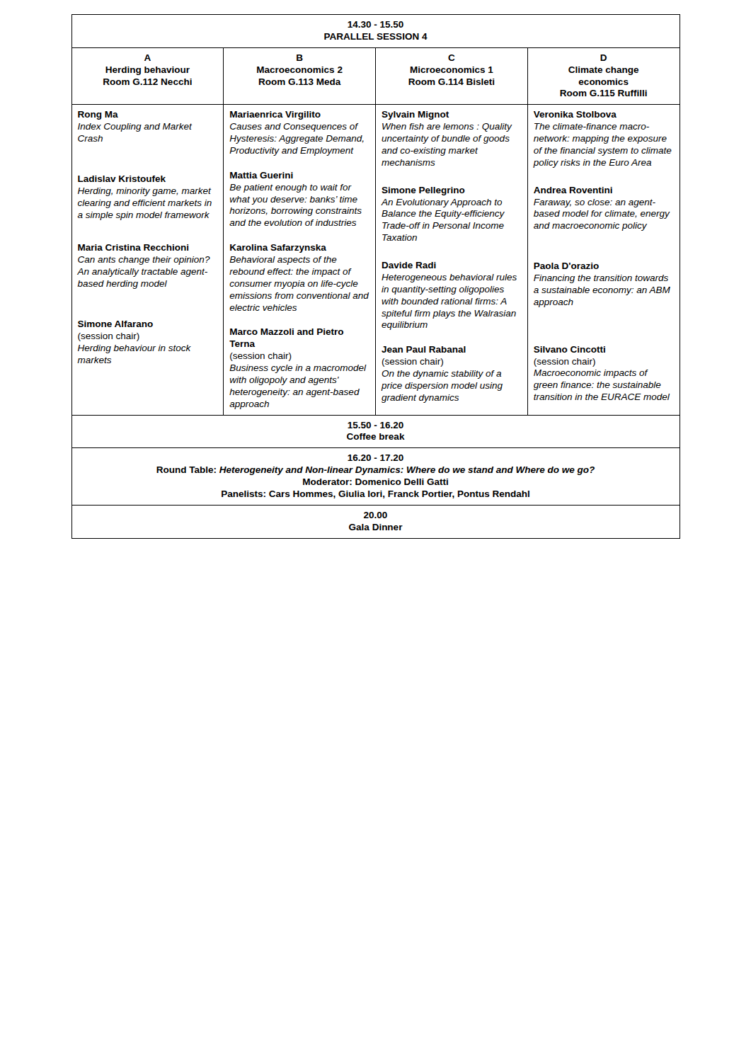| 14.30 - 15.50 PARALLEL SESSION 4 |
| A Herding behaviour Room G.112 Necchi | B Macroeconomics 2 Room G.113 Meda | C Microeconomics 1 Room G.114 Bisleti | D Climate change economics Room G.115 Ruffilli |
| Rong Ma Index Coupling and Market Crash Ladislav Kristoufek Herding, minority game, market clearing and efficient markets in a simple spin model framework Maria Cristina Recchioni Can ants change their opinion? An analytically tractable agent-based herding model Simone Alfarano (session chair) Herding behaviour in stock markets | Mariaenrica Virgilito Causes and Consequences of Hysteresis: Aggregate Demand, Productivity and Employment Mattia Guerini Be patient enough to wait for what you deserve: banks’ time horizons, borrowing constraints and the evolution of industries Karolina Safarzynska Behavioral aspects of the rebound effect: the impact of consumer myopia on life-cycle emissions from conventional and electric vehicles Marco Mazzoli and Pietro Terna (session chair) Business cycle in a macromodel with oligopoly and agents' heterogeneity: an agent-based approach | Sylvain Mignot When fish are lemons : Quality uncertainty of bundle of goods and co-existing market mechanisms Simone Pellegrino An Evolutionary Approach to Balance the Equity-efficiency Trade-off in Personal Income Taxation Davide Radi Heterogeneous behavioral rules in quantity-setting oligopolies with bounded rational firms: A spiteful firm plays the Walrasian equilibrium Jean Paul Rabanal (session chair) On the dynamic stability of a price dispersion model using gradient dynamics | Veronika Stolbova The climate-finance macro-network: mapping the exposure of the financial system to climate policy risks in the Euro Area Andrea Roventini Faraway, so close: an agent-based model for climate, energy and macroeconomic policy Paola D'orazio Financing the transition towards a sustainable economy: an ABM approach Silvano Cincotti (session chair) Macroeconomic impacts of green finance: the sustainable transition in the EURACE model |
| 15.50 - 16.20 Coffee break |
| 16.20 - 17.20 Round Table: Heterogeneity and Non-linear Dynamics: Where do we stand and Where do we go? Moderator: Domenico Delli Gatti Panelists: Cars Hommes, Giulia Iori, Franck Portier, Pontus Rendahl |
| 20.00 Gala Dinner |